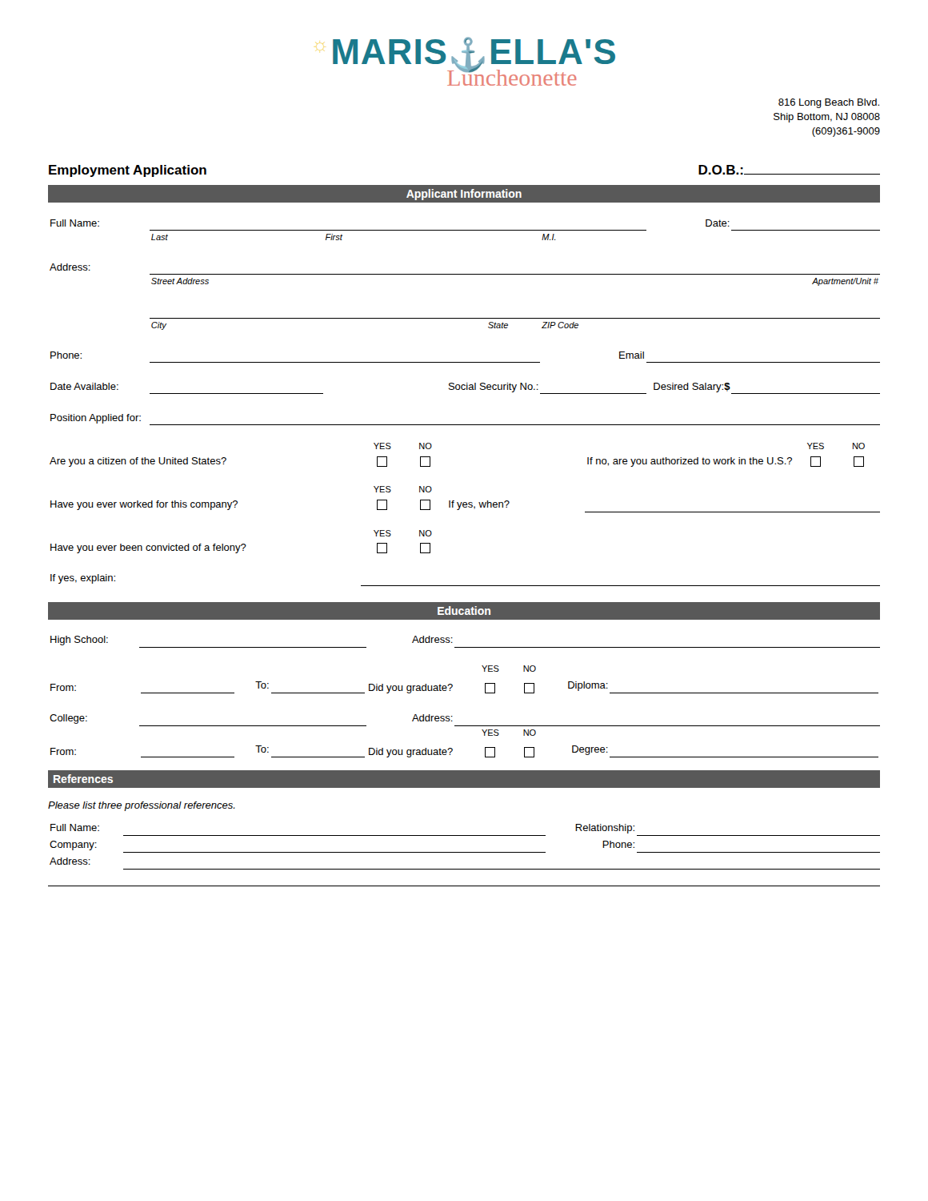☼MARIS⚓ELLA'S
Luncheonette
816 Long Beach Blvd.
Ship Bottom, NJ 08008
(609)361-9009
Employment Application
D.O.B.:
Applicant Information
| Full Name: | | Date: | |
| | Last | First | M.I. | | |
| Address: | |
| | Street Address | Apartment/Unit # |
| | City | State | ZIP Code | | |
| Phone: | | Email | |
| Date Available: | | Social Security No.: | | Desired Salary: $ | |
| Position Applied for: | |
| | YES | NO | | | YES | NO |
| Are you a citizen of the United States? | | | | If no, are you authorized to work in the U.S.? | | |
| | YES | NO | |
| Have you ever worked for this company? | | | If yes, when? | |
| | YES | NO | |
| Have you ever been convicted of a felony? | | | |
| If yes, explain: | |
Education
| High School: | | Address: | |
| | | | | YES | NO | |
| From: | / / To: / / | Did you graduate? | | | | / Diploma: / / |
| College: | | Address: | |
| | | | | YES | NO | |
| From: | / / To: / / | Did you graduate? | | | | / Degree: / / |
References
Please list three professional references.
| Full Name: | | Relationship: | |
| Company: | | Phone: | |
| Address: | |